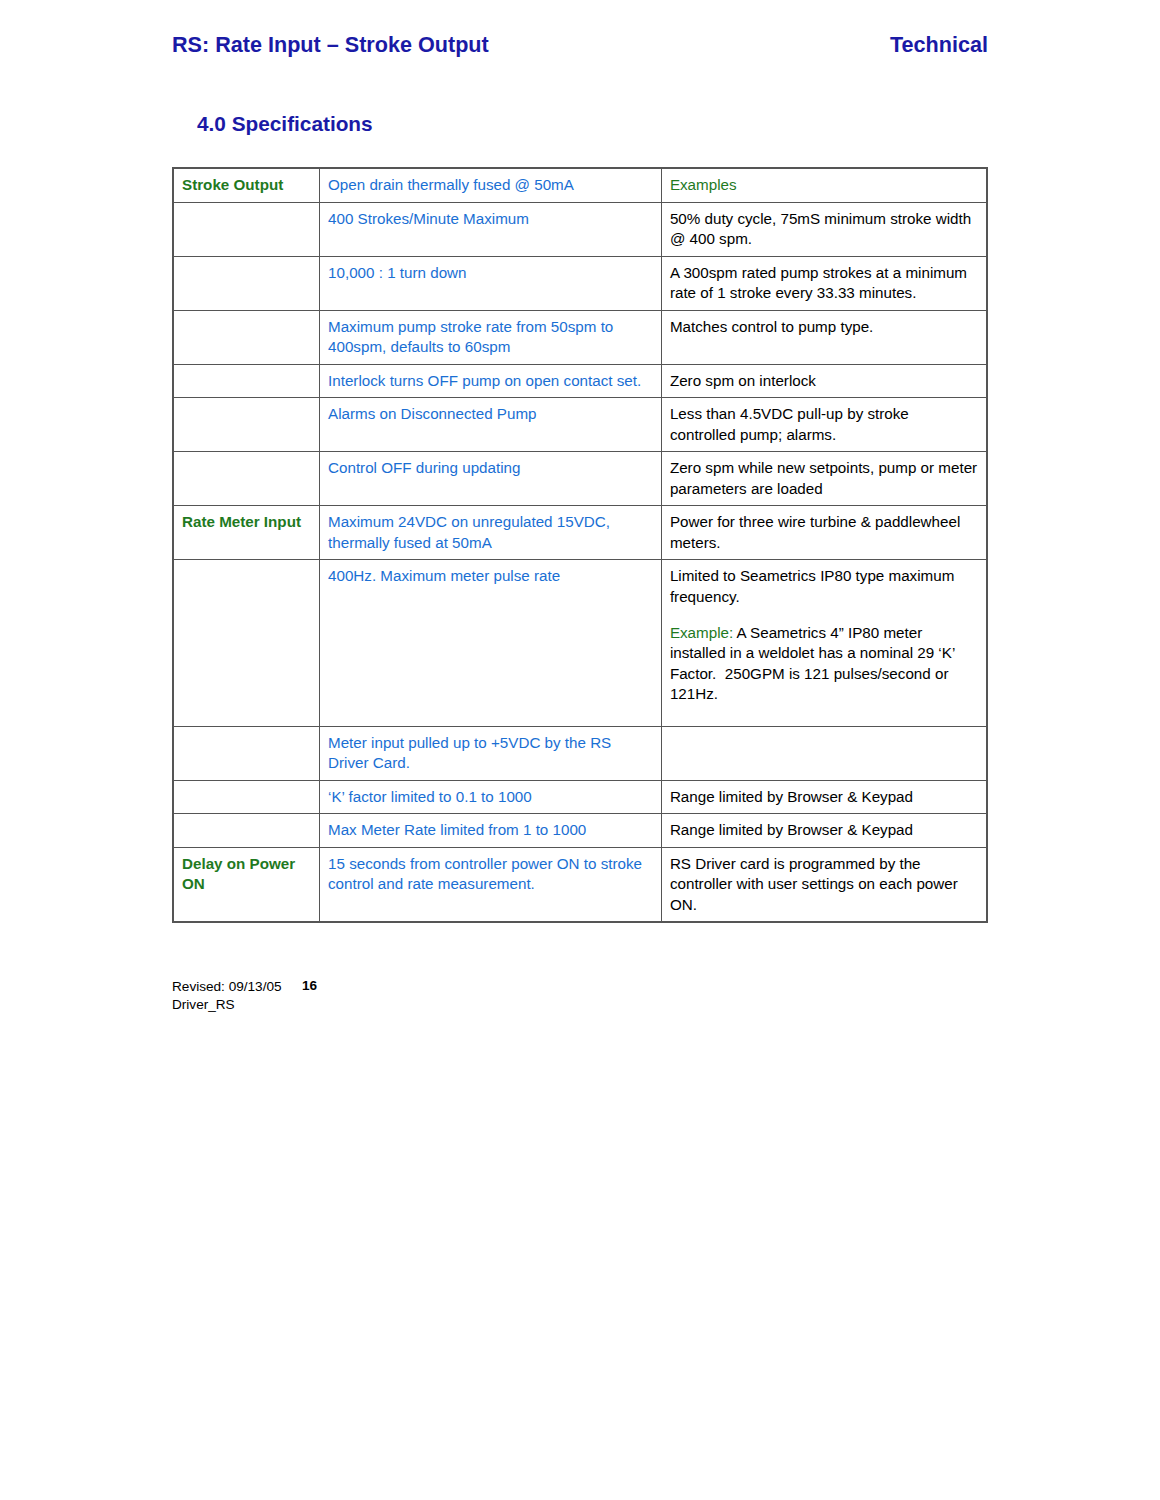RS: Rate Input – Stroke Output Technical
4.0 Specifications
| Stroke Output | Open drain thermally fused @ 50mA | Examples |
| | 400 Strokes/Minute Maximum | 50% duty cycle, 75mS minimum stroke width @ 400 spm. |
| | 10,000 : 1 turn down | A 300spm rated pump strokes at a minimum rate of 1 stroke every 33.33 minutes. |
| | Maximum pump stroke rate from 50spm to 400spm, defaults to 60spm | Matches control to pump type. |
| | Interlock turns OFF pump on open contact set. | Zero spm on interlock |
| | Alarms on Disconnected Pump | Less than 4.5VDC pull-up by stroke controlled pump; alarms. |
| | Control OFF during updating | Zero spm while new setpoints, pump or meter parameters are loaded |
| Rate Meter Input | Maximum 24VDC on unregulated 15VDC, thermally fused at 50mA | Power for three wire turbine & paddlewheel meters. |
| | 400Hz. Maximum meter pulse rate | Limited to Seametrics IP80 type maximum frequency. Example: A Seametrics 4” IP80 meter installed in a weldolet has a nominal 29 ‘K’ Factor. 250GPM is 121 pulses/second or 121Hz. |
| | Meter input pulled up to +5VDC by the RS Driver Card. | |
| | ‘K’ factor limited to 0.1 to 1000 | Range limited by Browser & Keypad |
| | Max Meter Rate limited from 1 to 1000 | Range limited by Browser & Keypad |
| Delay on Power ON | 15 seconds from controller power ON to stroke control and rate measurement. | RS Driver card is programmed by the controller with user settings on each power ON. |
Revised: 09/13/05
Driver_RS
16